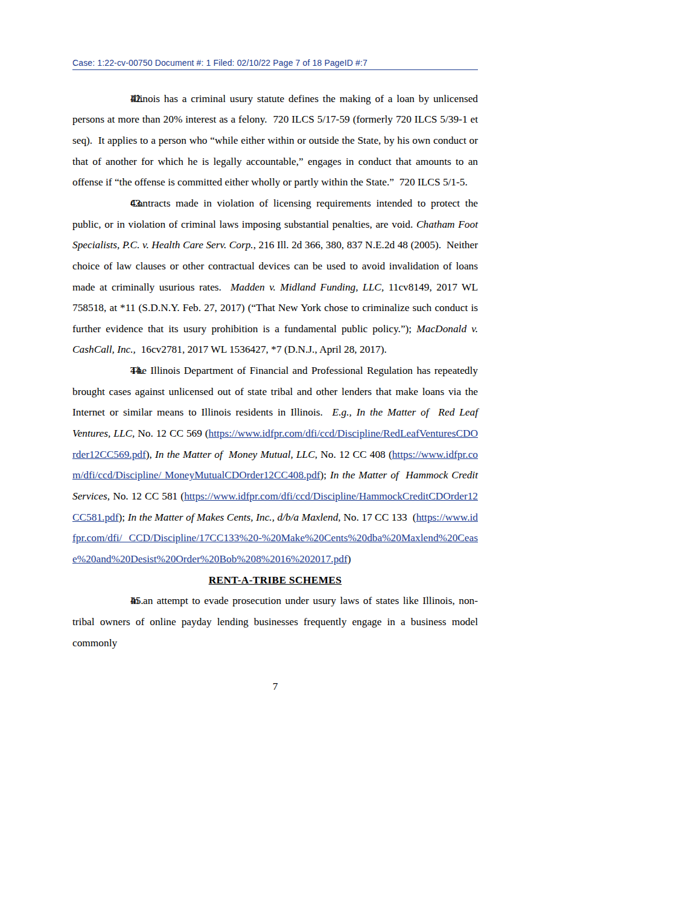Case: 1:22-cv-00750 Document #: 1 Filed: 02/10/22 Page 7 of 18 PageID #:7
42. Illinois has a criminal usury statute defines the making of a loan by unlicensed persons at more than 20% interest as a felony. 720 ILCS 5/17-59 (formerly 720 ILCS 5/39-1 et seq). It applies to a person who “while either within or outside the State, by his own conduct or that of another for which he is legally accountable,” engages in conduct that amounts to an offense if “the offense is committed either wholly or partly within the State.” 720 ILCS 5/1-5.
43. Contracts made in violation of licensing requirements intended to protect the public, or in violation of criminal laws imposing substantial penalties, are void. Chatham Foot Specialists, P.C. v. Health Care Serv. Corp., 216 Ill. 2d 366, 380, 837 N.E.2d 48 (2005). Neither choice of law clauses or other contractual devices can be used to avoid invalidation of loans made at criminally usurious rates. Madden v. Midland Funding, LLC, 11cv8149, 2017 WL 758518, at *11 (S.D.N.Y. Feb. 27, 2017) (“That New York chose to criminalize such conduct is further evidence that its usury prohibition is a fundamental public policy.”); MacDonald v. CashCall, Inc., 16cv2781, 2017 WL 1536427, *7 (D.N.J., April 28, 2017).
44. The Illinois Department of Financial and Professional Regulation has repeatedly brought cases against unlicensed out of state tribal and other lenders that make loans via the Internet or similar means to Illinois residents in Illinois. E.g., In the Matter of Red Leaf Ventures, LLC, No. 12 CC 569 (https://www.idfpr.com/dfi/ccd/Discipline/RedLeafVenturesCDOrder12CC569.pdf), In the Matter of Money Mutual, LLC, No. 12 CC 408 (https://www.idfpr.com/dfi/ccd/Discipline/ MoneyMutualCDOrder12CC408.pdf); In the Matter of Hammock Credit Services, No. 12 CC 581 (https://www.idfpr.com/dfi/ccd/Discipline/HammockCreditCDOrder12CC581.pdf); In the Matter of Makes Cents, Inc., d/b/a Maxlend, No. 17 CC 133 (https://www.idfpr.com/dfi/ CCD/Discipline/17CC133%20-%20Make%20Cents%20dba%20Maxlend%20Cease%20and%20Desist%20Order%20Bob%208%2016%202017.pdf)
RENT-A-TRIBE SCHEMES
45. In an attempt to evade prosecution under usury laws of states like Illinois, non-tribal owners of online payday lending businesses frequently engage in a business model commonly
7